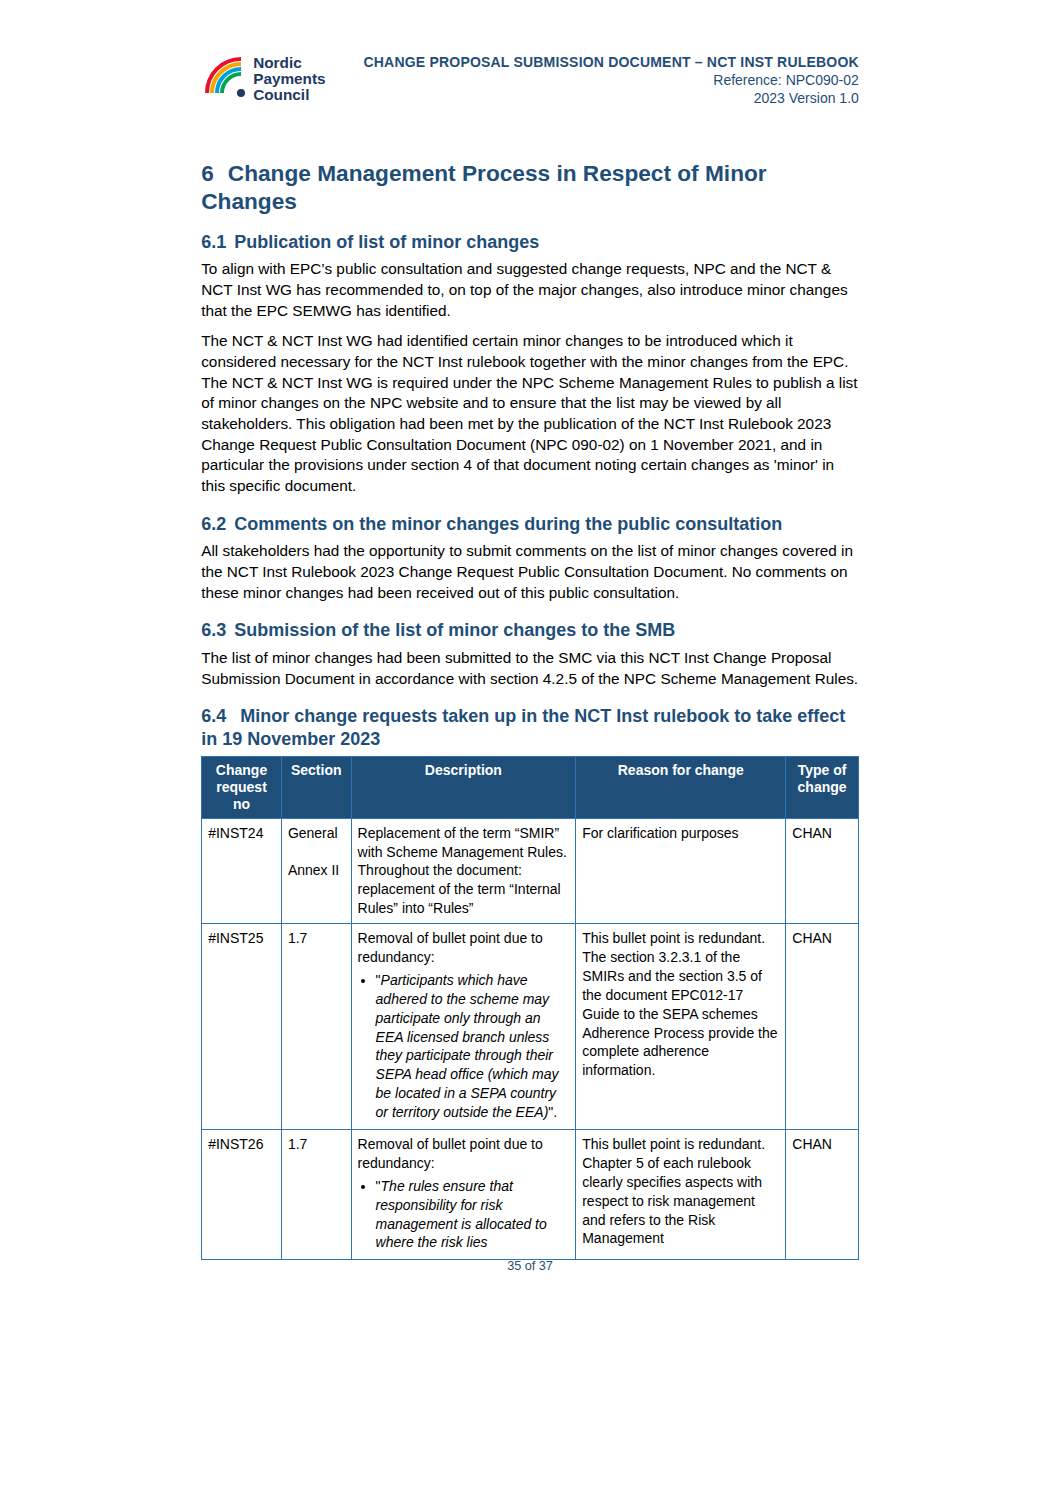Nordic
Payments
Council
Change Proposal Submission Document – NCT Inst Rulebook
Reference: NPC090-02
2023 Version 1.0
6 Change Management Process in Respect of Minor Changes
6.1 Publication of list of minor changes
To align with EPC’s public consultation and suggested change requests, NPC and the NCT & NCT Inst WG has recommended to, on top of the major changes, also introduce minor changes that the EPC SEMWG has identified.
The NCT & NCT Inst WG had identified certain minor changes to be introduced which it considered necessary for the NCT Inst rulebook together with the minor changes from the EPC. The NCT & NCT Inst WG is required under the NPC Scheme Management Rules to publish a list of minor changes on the NPC website and to ensure that the list may be viewed by all stakeholders. This obligation had been met by the publication of the NCT Inst Rulebook 2023 Change Request Public Consultation Document (NPC 090-02) on 1 November 2021, and in particular the provisions under section 4 of that document noting certain changes as 'minor' in this specific document.
6.2 Comments on the minor changes during the public consultation
All stakeholders had the opportunity to submit comments on the list of minor changes covered in the NCT Inst Rulebook 2023 Change Request Public Consultation Document. No comments on these minor changes had been received out of this public consultation.
6.3 Submission of the list of minor changes to the SMB
The list of minor changes had been submitted to the SMC via this NCT Inst Change Proposal Submission Document in accordance with section 4.2.5 of the NPC Scheme Management Rules.
6.4 Minor change requests taken up in the NCT Inst rulebook to take effect in 19 November 2023
| Change request no | Section | Description | Reason for change | Type of change |
| --- | --- | --- | --- | --- |
| #INST24 | General Annex II | Replacement of the term “SMIR” with Scheme Management Rules. Throughout the document: replacement of the term “Internal Rules” into “Rules” | For clarification purposes | CHAN |
| #INST25 | 1.7 | Removal of bullet point due to redundancy: " Participants which have adhered to the scheme may participate only through an EEA licensed branch unless they participate through their SEPA head office (which may be located in a SEPA country or territory outside the EEA) ". | This bullet point is redundant. The section 3.2.3.1 of the SMIRs and the section 3.5 of the document EPC012-17 Guide to the SEPA schemes Adherence Process provide the complete adherence information. | CHAN |
| #INST26 | 1.7 | Removal of bullet point due to redundancy: " The rules ensure that responsibility for risk management is allocated to where the risk lies | This bullet point is redundant. Chapter 5 of each rulebook clearly specifies aspects with respect to risk management and refers to the Risk Management | CHAN |
35 of 37